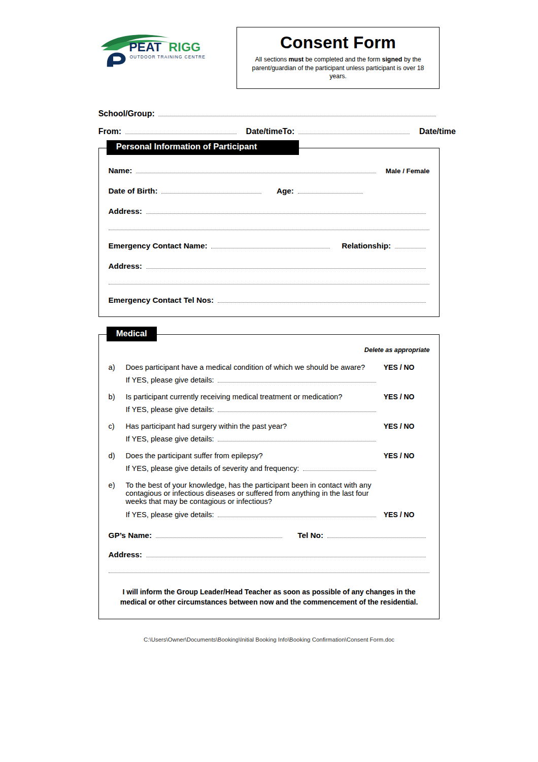PEAT RIGG OUTDOOR TRAINING CENTRE
Consent Form
All sections must be completed and the form signed by the
parent/guardian of the participant unless participant is over 18 years.
School/Group:
From: Date/time To: Date/time
Personal Information of Participant
Name: Male / Female
Date of Birth: Age:
Address:
Emergency Contact Name: Relationship:
Address:
Emergency Contact Tel Nos:
Medical
Delete as appropriate
a) Does participant have a medical condition of which we should be aware? If YES, please give details: YES / NO
b) Is participant currently receiving medical treatment or medication? If YES, please give details: YES / NO
c) Has participant had surgery within the past year? If YES, please give details: YES / NO
d) Does the participant suffer from epilepsy? If YES, please give details of severity and frequency: YES / NO
e) To the best of your knowledge, has the participant been in contact with any contagious or infectious diseases or suffered from anything in the last four weeks that may be contagious or infectious? If YES, please give details: YES / NO
GP’s Name: Tel No:
Address:
I will inform the Group Leader/Head Teacher as soon as possible of any changes in the medical or other circumstances between now and the commencement of the residential.
C:\Users\Owner\Documents\Booking\Initial Booking Info\Booking Confirmation\Consent Form.doc